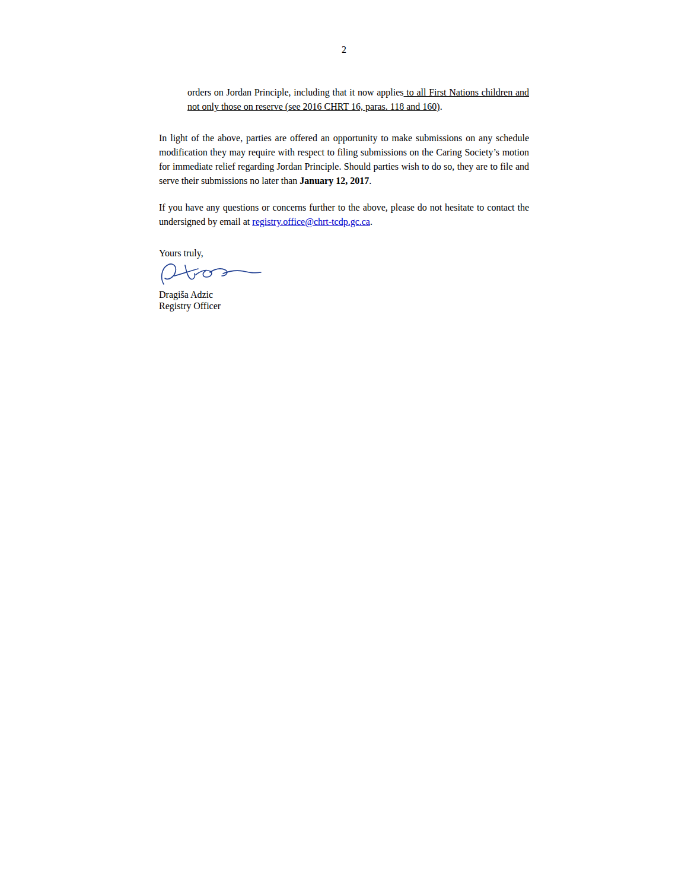2
orders on Jordan Principle, including that it now applies to all First Nations children and not only those on reserve (see 2016 CHRT 16, paras. 118 and 160).
In light of the above, parties are offered an opportunity to make submissions on any schedule modification they may require with respect to filing submissions on the Caring Society’s motion for immediate relief regarding Jordan Principle. Should parties wish to do so, they are to file and serve their submissions no later than January 12, 2017.
If you have any questions or concerns further to the above, please do not hesitate to contact the undersigned by email at registry.office@chrt-tcdp.gc.ca.
Yours truly,
Dragiša Adzic
Registry Officer